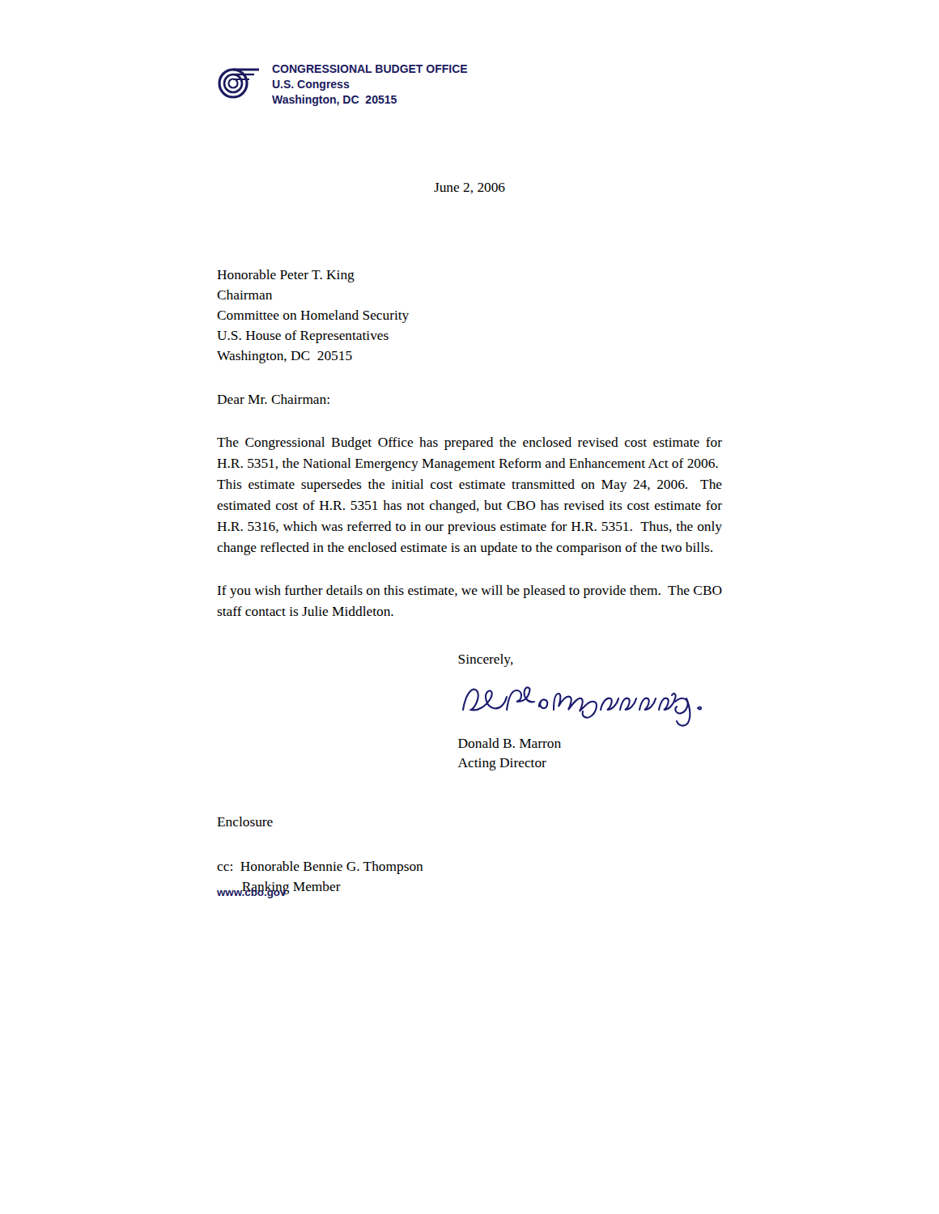CONGRESSIONAL BUDGET OFFICE U.S. Congress Washington, DC 20515
June 2, 2006
Honorable Peter T. King
Chairman
Committee on Homeland Security
U.S. House of Representatives
Washington, DC 20515
Dear Mr. Chairman:
The Congressional Budget Office has prepared the enclosed revised cost estimate for H.R. 5351, the National Emergency Management Reform and Enhancement Act of 2006. This estimate supersedes the initial cost estimate transmitted on May 24, 2006. The estimated cost of H.R. 5351 has not changed, but CBO has revised its cost estimate for H.R. 5316, which was referred to in our previous estimate for H.R. 5351. Thus, the only change reflected in the enclosed estimate is an update to the comparison of the two bills.
If you wish further details on this estimate, we will be pleased to provide them. The CBO staff contact is Julie Middleton.
Sincerely,
Donald B. Marron
Acting Director
Enclosure
cc: Honorable Bennie G. Thompson Ranking Member
www.cbo.gov